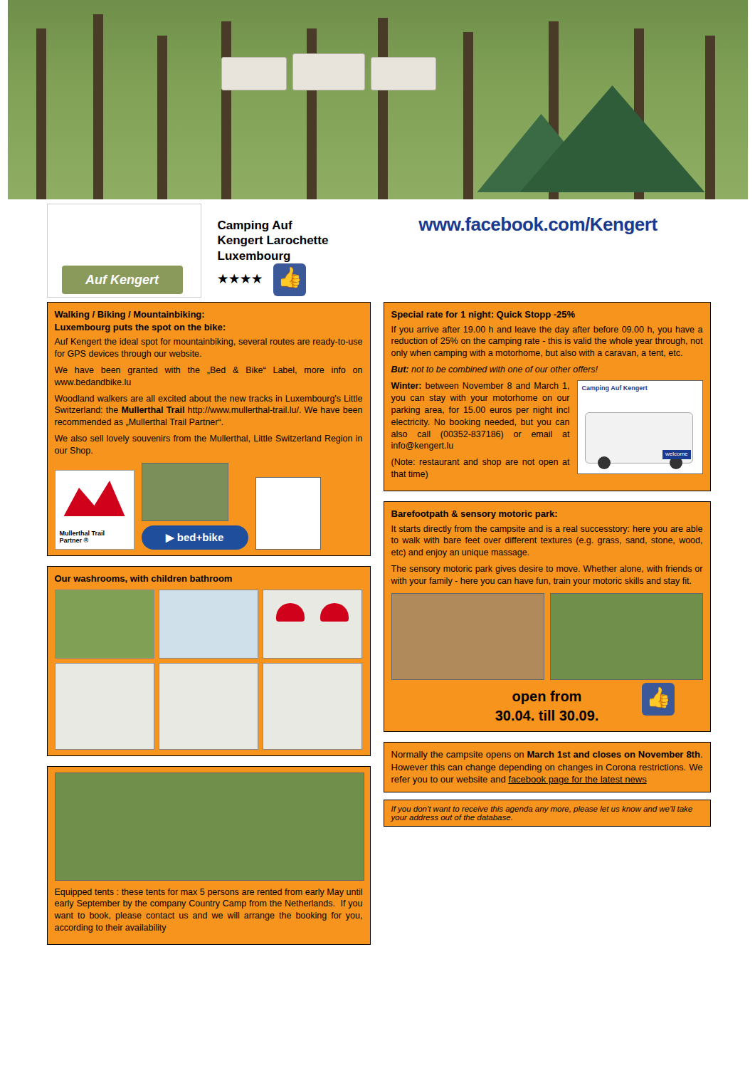Auf Kengert
Camping Auf
Kengert Larochette
Luxembourg
★★★★
www.facebook.com/Kengert
Walking / Biking / Mountainbiking:
Luxembourg puts the spot on the bike:
Auf Kengert the ideal spot for mountainbiking, several routes are ready-to-use for GPS devices through our website.
We have been granted with the „Bed & Bike“ Label, more info on www.bedandbike.lu
Woodland walkers are all excited about the new tracks in Luxembourg's Little Switzerland: the Mullerthal Trail http://www.mullerthal-trail.lu/. We have been recommended as „Mullerthal Trail Partner“.
We also sell lovely souvenirs from the Mullerthal, Little Switzerland Region in our Shop.
Mullerthal Trail
Partner ®
▶ bed+bike
Our washrooms, with children bathroom
Equipped tents : these tents for max 5 persons are rented from early May until early September by the company Country Camp from the Netherlands. If you want to book, please contact us and we will arrange the booking for you, according to their availability
Special rate for 1 night: Quick Stopp -25%
If you arrive after 19.00 h and leave the day after before 09.00 h, you have a reduction of 25% on the camping rate - this is valid the whole year through, not only when camping with a motorhome, but also with a caravan, a tent, etc.
But: not to be combined with one of our other offers!
Camping Auf Kengert
welcome
Winter: between November 8 and March 1, you can stay with your motorhome on our parking area, for 15.00 euros per night incl electricity. No booking needed, but you can also call (00352-837186) or email at info@kengert.lu
(Note: restaurant and shop are not open at that time)
Barefootpath & sensory motoric park:
It starts directly from the campsite and is a real successtory: here you are able to walk with bare feet over different textures (e.g. grass, sand, stone, wood, etc) and enjoy an unique massage.
The sensory motoric park gives desire to move. Whether alone, with friends or with your family - here you can have fun, train your motoric skills and stay fit.
open from
30.04. till 30.09.
Normally the campsite opens on March 1st and closes on November 8th. However this can change depending on changes in Corona restrictions. We refer you to our website and facebook page for the latest news
If you don't want to receive this agenda any more, please let us know and we'll take your address out of the database.